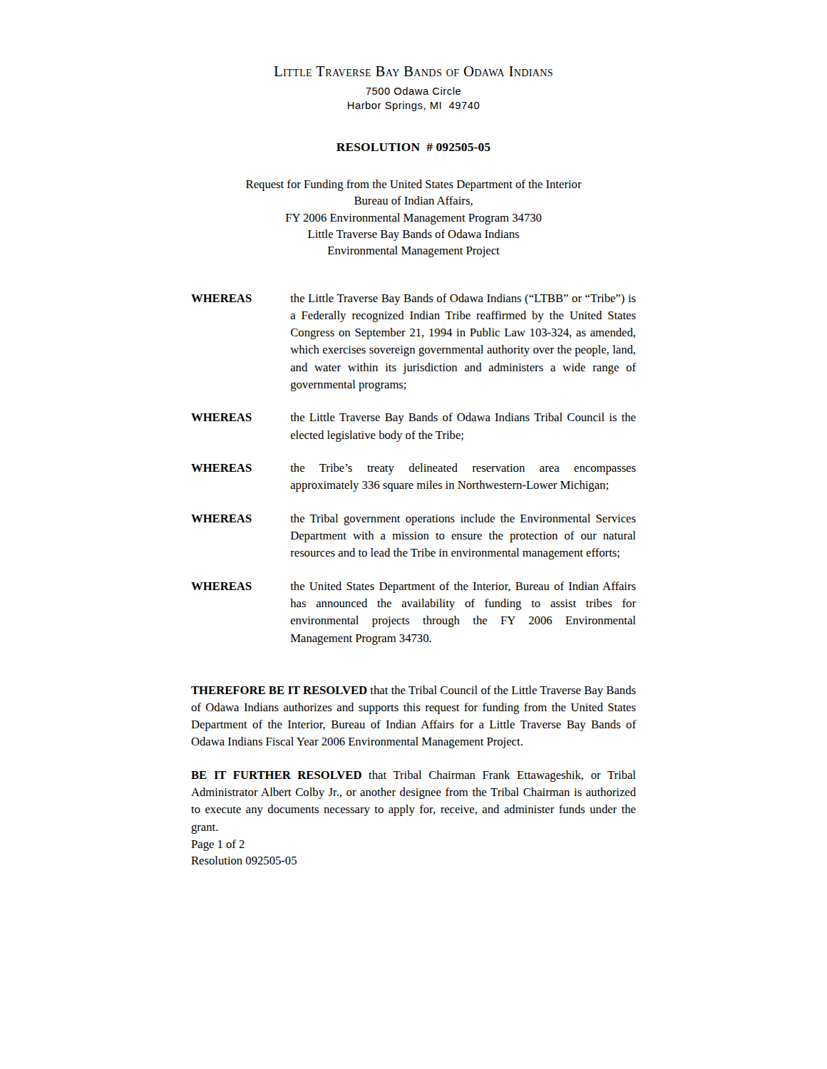Little Traverse Bay Bands of Odawa Indians
7500 Odawa Circle
Harbor Springs, MI 49740
RESOLUTION # 092505-05
Request for Funding from the United States Department of the Interior
Bureau of Indian Affairs,
FY 2006 Environmental Management Program 34730
Little Traverse Bay Bands of Odawa Indians
Environmental Management Project
| WHEREAS | the Little Traverse Bay Bands of Odawa Indians (“LTBB” or “Tribe”) is a Federally recognized Indian Tribe reaffirmed by the United States Congress on September 21, 1994 in Public Law 103-324, as amended, which exercises sovereign governmental authority over the people, land, and water within its jurisdiction and administers a wide range of governmental programs; |
| WHEREAS | the Little Traverse Bay Bands of Odawa Indians Tribal Council is the elected legislative body of the Tribe; |
| WHEREAS | the Tribe’s treaty delineated reservation area encompasses approximately 336 square miles in Northwestern-Lower Michigan; |
| WHEREAS | the Tribal government operations include the Environmental Services Department with a mission to ensure the protection of our natural resources and to lead the Tribe in environmental management efforts; |
| WHEREAS | the United States Department of the Interior, Bureau of Indian Affairs has announced the availability of funding to assist tribes for environmental projects through the FY 2006 Environmental Management Program 34730. |
THEREFORE BE IT RESOLVED that the Tribal Council of the Little Traverse Bay Bands of Odawa Indians authorizes and supports this request for funding from the United States Department of the Interior, Bureau of Indian Affairs for a Little Traverse Bay Bands of Odawa Indians Fiscal Year 2006 Environmental Management Project.
BE IT FURTHER RESOLVED that Tribal Chairman Frank Ettawageshik, or Tribal Administrator Albert Colby Jr., or another designee from the Tribal Chairman is authorized to execute any documents necessary to apply for, receive, and administer funds under the grant.
Page 1 of 2
Resolution 092505-05